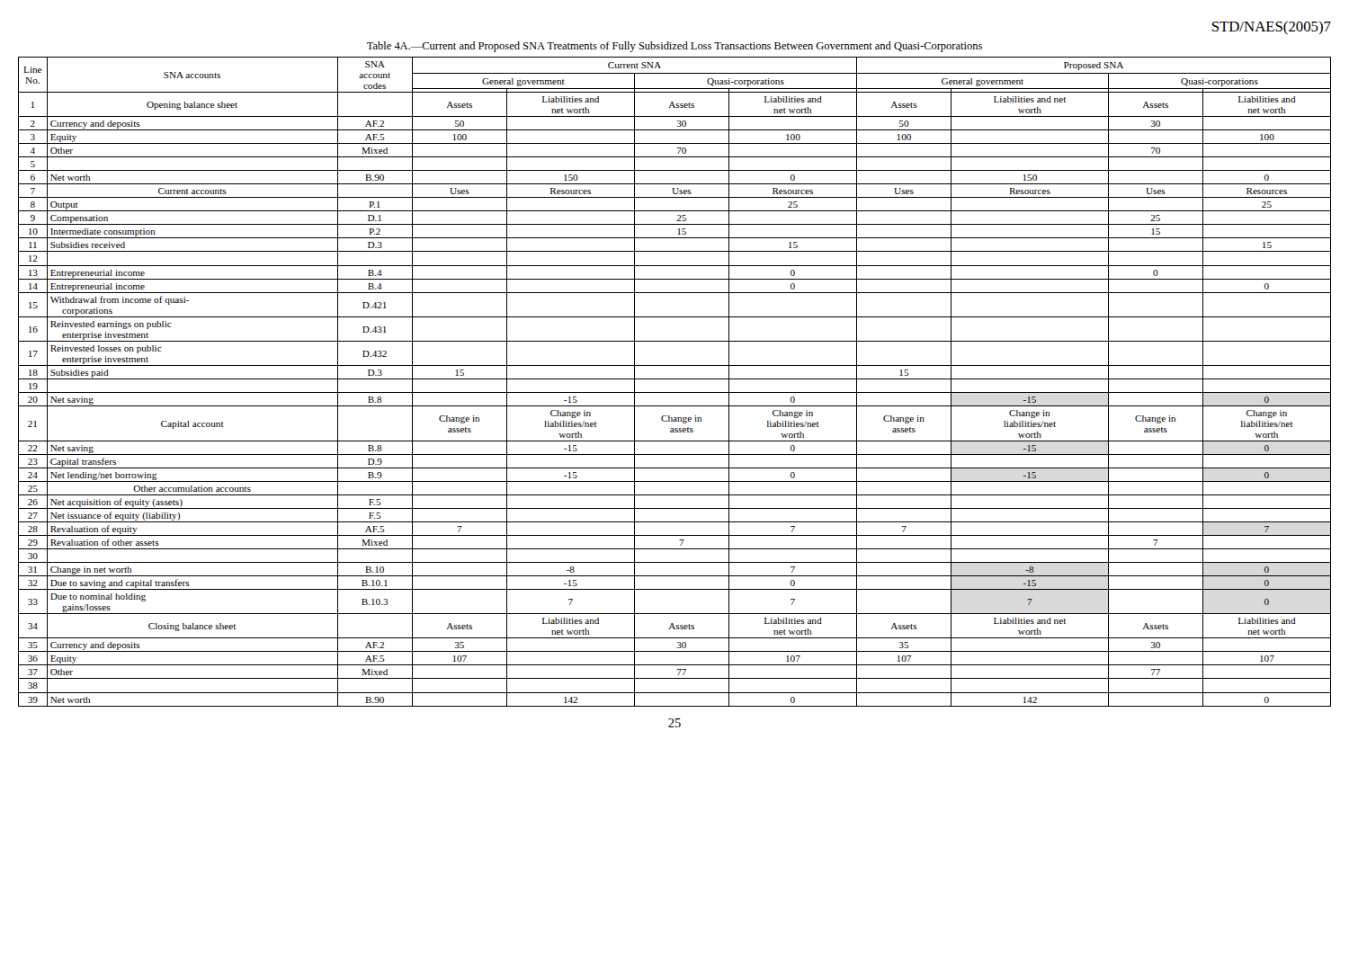STD/NAES(2005)7
Table 4A.—Current and Proposed SNA Treatments of Fully Subsidized Loss Transactions Between Government and Quasi-Corporations
| Line No. | SNA accounts | SNA account codes | Current SNA | Proposed SNA |
| --- | --- | --- | --- | --- |
| General government | Quasi-corporations | General government | Quasi-corporations |
| 1 | Opening balance sheet | | Assets | Liabilities and net worth | Assets | Liabilities and net worth | Assets | Liabilities and net worth | Assets | Liabilities and net worth |
| 2 | Currency and deposits | AF.2 | 50 | | 30 | | 50 | | 30 | |
| 3 | Equity | AF.5 | 100 | | | 100 | 100 | | | 100 |
| 4 | Other | Mixed | | | 70 | | | | 70 | |
| 5 | | | | | | | | | | |
| 6 | Net worth | B.90 | | 150 | | 0 | | 150 | | 0 |
| 7 | Current accounts | | Uses | Resources | Uses | Resources | Uses | Resources | Uses | Resources |
| 8 | Output | P.1 | | | | 25 | | | | 25 |
| 9 | Compensation | D.1 | | | 25 | | | | 25 | |
| 10 | Intermediate consumption | P.2 | | | 15 | | | | 15 | |
| 11 | Subsidies received | D.3 | | | | 15 | | | | 15 |
| 12 | | | | | | | | | | |
| 13 | Entrepreneurial income | B.4 | | | | 0 | | | 0 | |
| 14 | Entrepreneurial income | B.4 | | | | 0 | | | | 0 |
| 15 | Withdrawal from income of quasi- corporations | D.421 | | | | | | | | |
| 16 | Reinvested earnings on public enterprise investment | D.431 | | | | | | | | |
| 17 | Reinvested losses on public enterprise investment | D.432 | | | | | | | | |
| 18 | Subsidies paid | D.3 | 15 | | | | 15 | | | |
| 19 | | | | | | | | | | |
| 20 | Net saving | B.8 | | -15 | | 0 | | -15 | | 0 |
| 21 | Capital account | | Change in assets | Change in liabilities/net worth | Change in assets | Change in liabilities/net worth | Change in assets | Change in liabilities/net worth | Change in assets | Change in liabilities/net worth |
| 22 | Net saving | B.8 | | -15 | | 0 | | -15 | | 0 |
| 23 | Capital transfers | D.9 | | | | | | | | |
| 24 | Net lending/net borrowing | B.9 | | -15 | | 0 | | -15 | | 0 |
| 25 | Other accumulation accounts | | | | | | | | | |
| 26 | Net acquisition of equity (assets) | F.5 | | | | | | | | |
| 27 | Net issuance of equity (liability) | F.5 | | | | | | | | |
| 28 | Revaluation of equity | AF.5 | 7 | | | 7 | 7 | | | 7 |
| 29 | Revaluation of other assets | Mixed | | | 7 | | | | 7 | |
| 30 | | | | | | | | | | |
| 31 | Change in net worth | B.10 | | -8 | | 7 | | -8 | | 0 |
| 32 | Due to saving and capital transfers | B.10.1 | | -15 | | 0 | | -15 | | 0 |
| 33 | Due to nominal holding gains/losses | B.10.3 | | 7 | | 7 | | 7 | | 0 |
| 34 | Closing balance sheet | | Assets | Liabilities and net worth | Assets | Liabilities and net worth | Assets | Liabilities and net worth | Assets | Liabilities and net worth |
| 35 | Currency and deposits | AF.2 | 35 | | 30 | | 35 | | 30 | |
| 36 | Equity | AF.5 | 107 | | | 107 | 107 | | | 107 |
| 37 | Other | Mixed | | | 77 | | | | 77 | |
| 38 | | | | | | | | | | |
| 39 | Net worth | B.90 | | 142 | | 0 | | 142 | | 0 |
25